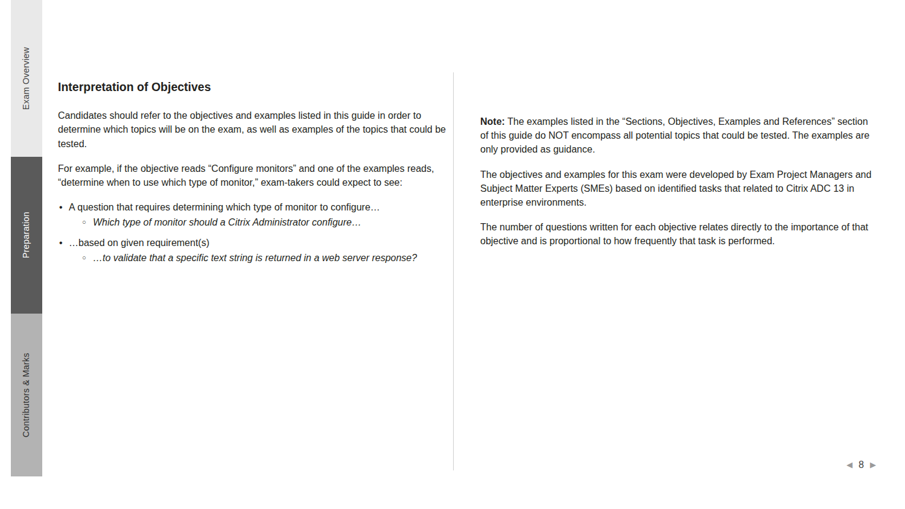Exam Overview
Preparation
Contributors & Marks
Interpretation of Objectives
Candidates should refer to the objectives and examples listed in this guide in order to determine which topics will be on the exam, as well as examples of the topics that could be tested.
For example, if the objective reads “Configure monitors” and one of the examples reads, “determine when to use which type of monitor,” exam-takers could expect to see:
A question that requires determining which type of monitor to configure…
Which type of monitor should a Citrix Administrator configure…
…based on given requirement(s)
…to validate that a specific text string is returned in a web server response?
Note: The examples listed in the “Sections, Objectives, Examples and References” section of this guide do NOT encompass all potential topics that could be tested. The examples are only provided as guidance.
The objectives and examples for this exam were developed by Exam Project Managers and Subject Matter Experts (SMEs) based on identified tasks that related to Citrix ADC 13 in enterprise environments.
The number of questions written for each objective relates directly to the importance of that objective and is proportional to how frequently that task is performed.
◀ 8 ▶